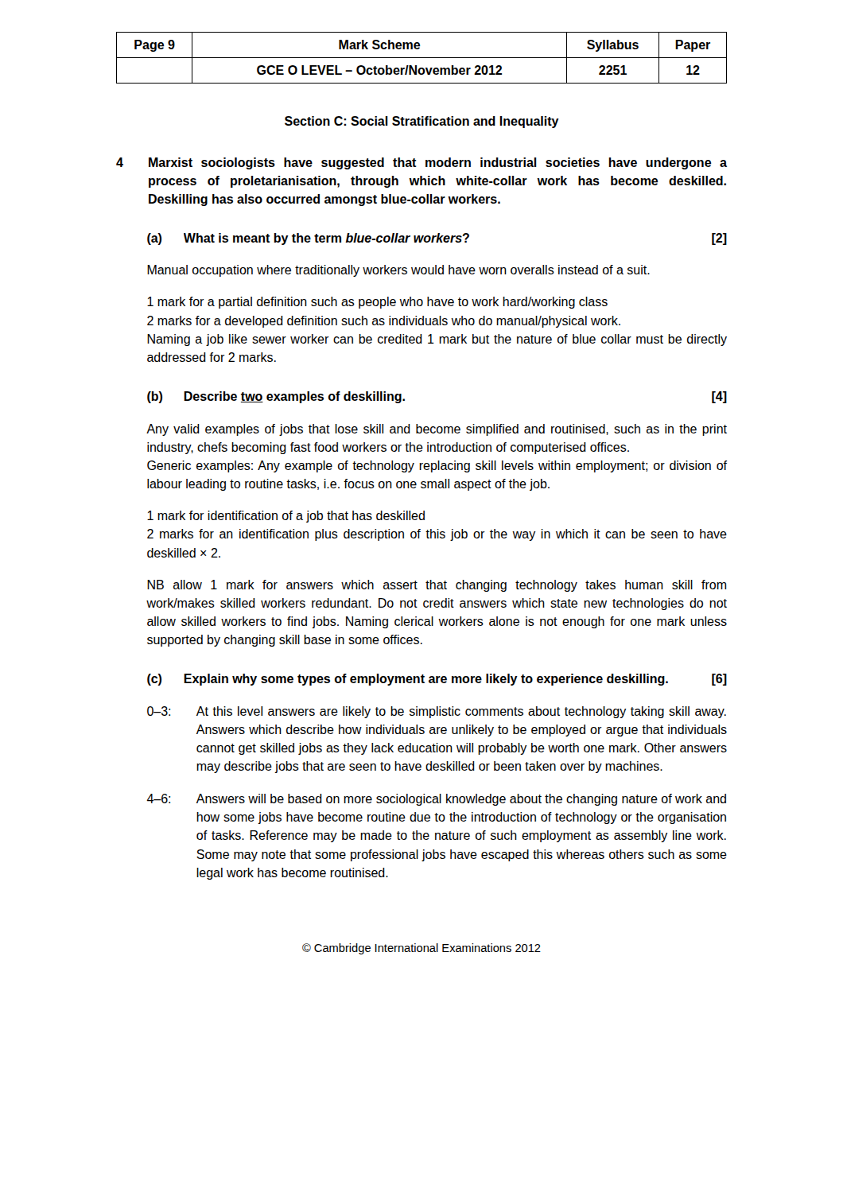| Page 9 | Mark Scheme | Syllabus | Paper |
| | GCE O LEVEL – October/November 2012 | 2251 | 12 |
Section C: Social Stratification and Inequality
4
Marxist sociologists have suggested that modern industrial societies have undergone a process of proletarianisation, through which white-collar work has become deskilled. Deskilling has also occurred amongst blue-collar workers.
(a)
[2] What is meant by the term blue-collar workers?
Manual occupation where traditionally workers would have worn overalls instead of a suit.
1 mark for a partial definition such as people who have to work hard/working class
2 marks for a developed definition such as individuals who do manual/physical work.
Naming a job like sewer worker can be credited 1 mark but the nature of blue collar must be directly addressed for 2 marks.
(b)
[4] Describe two examples of deskilling.
Any valid examples of jobs that lose skill and become simplified and routinised, such as in the print industry, chefs becoming fast food workers or the introduction of computerised offices.
Generic examples: Any example of technology replacing skill levels within employment; or division of labour leading to routine tasks, i.e. focus on one small aspect of the job.
1 mark for identification of a job that has deskilled
2 marks for an identification plus description of this job or the way in which it can be seen to have deskilled × 2.
NB allow 1 mark for answers which assert that changing technology takes human skill from work/makes skilled workers redundant. Do not credit answers which state new technologies do not allow skilled workers to find jobs. Naming clerical workers alone is not enough for one mark unless supported by changing skill base in some offices.
(c)
[6] Explain why some types of employment are more likely to experience deskilling.
0–3:
At this level answers are likely to be simplistic comments about technology taking skill away. Answers which describe how individuals are unlikely to be employed or argue that individuals cannot get skilled jobs as they lack education will probably be worth one mark. Other answers may describe jobs that are seen to have deskilled or been taken over by machines.
4–6:
Answers will be based on more sociological knowledge about the changing nature of work and how some jobs have become routine due to the introduction of technology or the organisation of tasks. Reference may be made to the nature of such employment as assembly line work. Some may note that some professional jobs have escaped this whereas others such as some legal work has become routinised.
© Cambridge International Examinations 2012